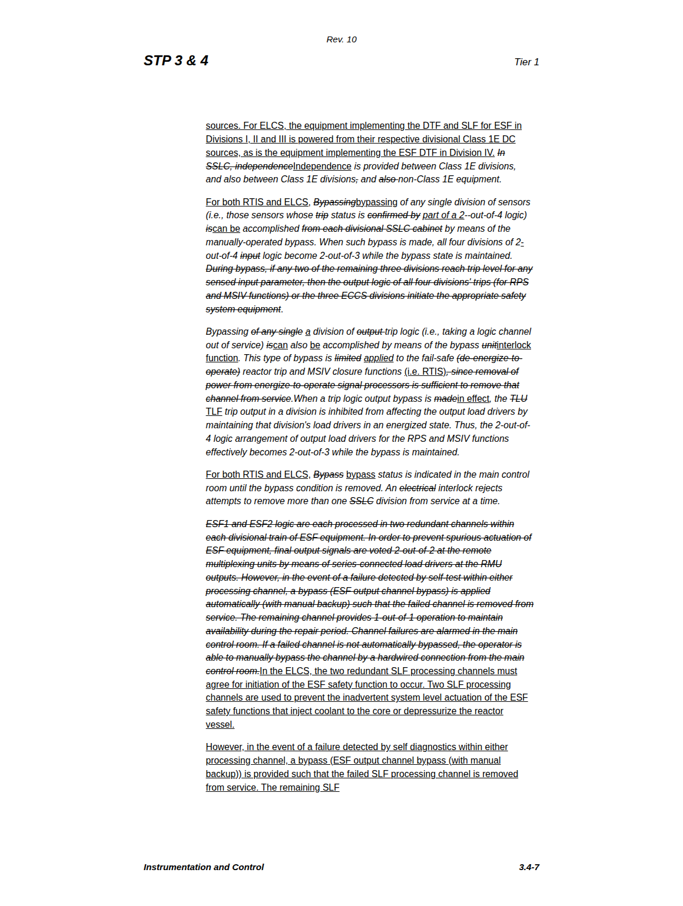Rev. 10
STP 3 & 4
Tier 1
sources. For ELCS, the equipment implementing the DTF and SLF for ESF in Divisions I, II and III is powered from their respective divisional Class 1E DC sources, as is the equipment implementing the ESF DTF in Division IV. In SSLC, independence Independence is provided between Class 1E divisions, and also between Class 1E divisions, and also non-Class 1E equipment.
For both RTIS and ELCS, Bypassing bypassing of any single division of sensors (i.e., those sensors whose trip status is confirmed by part of a 2--out-of-4 logic) is can be accomplished from each divisional SSLC cabinet by means of the manually-operated bypass. When such bypass is made, all four divisions of 2-out-of-4 input logic become 2-out-of-3 while the bypass state is maintained. During bypass, if any two of the remaining three divisions reach trip level for any sensed input parameter, then the output logic of all four divisions' trips (for RPS and MSIV functions) or the three ECCS divisions initiate the appropriate safety system equipment.
Bypassing of any single a division of output trip logic (i.e., taking a logic channel out of service) is can also be accomplished by means of the bypass unit interlock function. This type of bypass is limited applied to the fail-safe (de-energize-to-operate) reactor trip and MSIV closure functions (i.e. RTIS), since removal of power from energize-to-operate signal processors is sufficient to remove that channel from service.When a trip logic output bypass is made in effect, the TLU TLF trip output in a division is inhibited from affecting the output load drivers by maintaining that division's load drivers in an energized state. Thus, the 2-out-of-4 logic arrangement of output load drivers for the RPS and MSIV functions effectively becomes 2-out-of-3 while the bypass is maintained.
For both RTIS and ELCS, Bypass bypass status is indicated in the main control room until the bypass condition is removed. An electrical interlock rejects attempts to remove more than one SSLC division from service at a time.
ESF1 and ESF2 logic are each processed in two redundant channels within each divisional train of ESF equipment. In order to prevent spurious actuation of ESF equipment, final output signals are voted 2-out-of-2 at the remote multiplexing units by means of series-connected load drivers at the RMU outputs. However, in the event of a failure detected by self-test within either processing channel, a bypass (ESF output channel bypass) is applied automatically (with manual backup) such that the failed channel is removed from service. The remaining channel provides 1-out-of-1 operation to maintain availability during the repair period. Channel failures are alarmed in the main control room. If a failed channel is not automatically bypassed, the operator is able to manually bypass the channel by a hardwired connection from the main control room. In the ELCS, the two redundant SLF processing channels must agree for initiation of the ESF safety function to occur. Two SLF processing channels are used to prevent the inadvertent system level actuation of the ESF safety functions that inject coolant to the core or depressurize the reactor vessel.
However, in the event of a failure detected by self diagnostics within either processing channel, a bypass (ESF output channel bypass (with manual backup)) is provided such that the failed SLF processing channel is removed from service. The remaining SLF
Instrumentation and Control
3.4-7